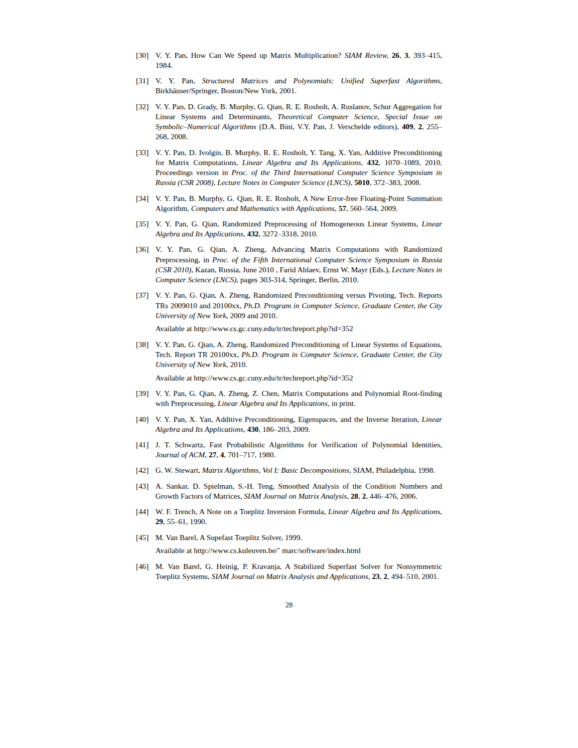[30] V. Y. Pan, How Can We Speed up Matrix Multiplication? SIAM Review, 26, 3, 393–415, 1984.
[31] V. Y. Pan, Structured Matrices and Polynomials: Unified Superfast Algorithms, Birkhäuser/Springer, Boston/New York, 2001.
[32] V. Y. Pan, D. Grady, B. Murphy, G. Qian, R. E. Rosholt, A. Ruslanov, Schur Aggregation for Linear Systems and Determinants, Theoretical Computer Science, Special Issue on Symbolic–Numerical Algorithms (D.A. Bini, V.Y. Pan, J. Verschelde editors), 409, 2, 255–268, 2008.
[33] V. Y. Pan, D. Ivolgin, B. Murphy, R. E. Rosholt, Y. Tang, X. Yan, Additive Preconditioning for Matrix Computations, Linear Algebra and Its Applications, 432, 1070–1089, 2010. Proceedings version in Proc. of the Third International Computer Science Symposium in Russia (CSR 2008), Lecture Notes in Computer Science (LNCS), 5010, 372–383, 2008.
[34] V. Y. Pan, B. Murphy, G. Qian, R. E. Rosholt, A New Error-free Floating-Point Summation Algorithm, Computers and Mathematics with Applications, 57, 560–564, 2009.
[35] V. Y. Pan, G. Qian, Randomized Preprocessing of Homogeneous Linear Systems, Linear Algebra and Its Applications, 432, 3272–3318, 2010.
[36] V. Y. Pan, G. Qian, A. Zheng, Advancing Matrix Computations with Randomized Preprocessing, in Proc. of the Fifth International Computer Science Symposium in Russia (CSR 2010), Kazan, Russia, June 2010 , Farid Ablaev, Ernst W. Mayr (Eds.), Lecture Notes in Computer Science (LNCS), pages 303-314, Springer, Berlin, 2010.
[37] V. Y. Pan, G. Qian, A. Zheng, Randomized Preconditioning versus Pivoting, Tech. Reports TRs 2009010 and 20100xx, Ph.D. Program in Computer Science, Graduate Center, the City University of New York, 2009 and 2010. Available at http://www.cs.gc.cuny.edu/tr/techreport.php?id=352
[38] V. Y. Pan, G. Qian, A. Zheng, Randomized Preconditioning of Linear Systems of Equations, Tech. Report TR 20100xx, Ph.D. Program in Computer Science, Graduate Center, the City University of New York, 2010. Available at http://www.cs.gc.cuny.edu/tr/techreport.php?id=352
[39] V. Y. Pan, G. Qian, A. Zheng, Z. Chen, Matrix Computations and Polynomial Root-finding with Preprocessing, Linear Algebra and Its Applications, in print.
[40] V. Y. Pan, X. Yan, Additive Preconditioning, Eigenspaces, and the Inverse Iteration, Linear Algebra and Its Applications, 430, 186–203, 2009.
[41] J. T. Schwartz, Fast Probabilistic Algorithms for Verification of Polynomial Identities, Journal of ACM, 27, 4, 701–717, 1980.
[42] G. W. Stewart, Matrix Algorithms, Vol I: Basic Decompositions, SIAM, Philadelphia, 1998.
[43] A. Sankar, D. Spielman, S.-H. Teng, Smoothed Analysis of the Condition Numbers and Growth Factors of Matrices, SIAM Journal on Matrix Analysis, 28, 2, 446–476, 2006.
[44] W. F. Trench, A Note on a Toeplitz Inversion Formula, Linear Algebra and Its Applications, 29, 55–61, 1990.
[45] M. Van Barel, A Supefast Toeplitz Solver, 1999. Available at http://www.cs.kuleuven.be/˜ marc/software/index.html
[46] M. Van Barel, G. Heinig, P. Kravanja, A Stabilized Superfast Solver for Nonsymmetric Toeplitz Systems, SIAM Journal on Matrix Analysis and Applications, 23, 2, 494–510, 2001.
28